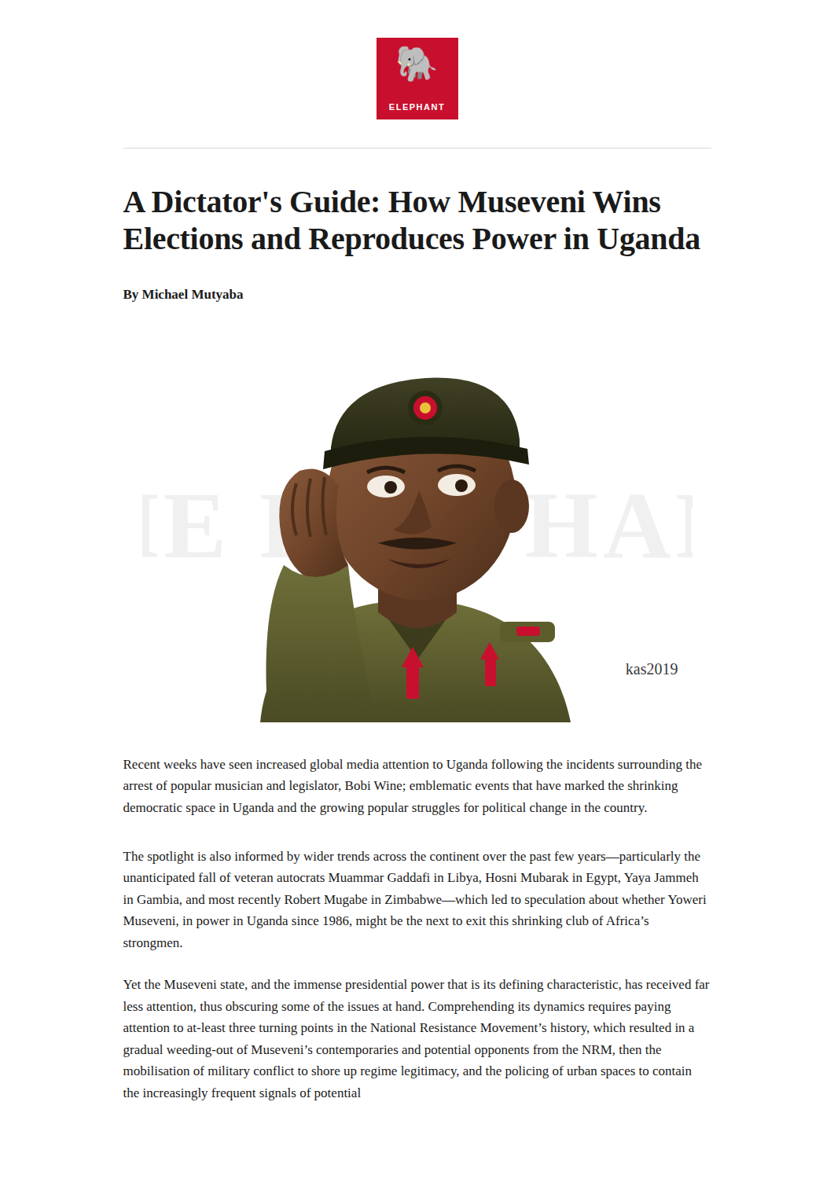🐘
ELEPHANT
A Dictator's Guide: How Museveni Wins Elections and Reproduces Power in Uganda
By Michael Mutyaba
THE ELEPHANT
kas2019
Recent weeks have seen increased global media attention to Uganda following the incidents surrounding the arrest of popular musician and legislator, Bobi Wine; emblematic events that have marked the shrinking democratic space in Uganda and the growing popular struggles for political change in the country.
The spotlight is also informed by wider trends across the continent over the past few years—particularly the unanticipated fall of veteran autocrats Muammar Gaddafi in Libya, Hosni Mubarak in Egypt, Yaya Jammeh in Gambia, and most recently Robert Mugabe in Zimbabwe—which led to speculation about whether Yoweri Museveni, in power in Uganda since 1986, might be the next to exit this shrinking club of Africa’s strongmen.
Yet the Museveni state, and the immense presidential power that is its defining characteristic, has received far less attention, thus obscuring some of the issues at hand. Comprehending its dynamics requires paying attention to at-least three turning points in the National Resistance Movement’s history, which resulted in a gradual weeding-out of Museveni’s contemporaries and potential opponents from the NRM, then the mobilisation of military conflict to shore up regime legitimacy, and the policing of urban spaces to contain the increasingly frequent signals of potential